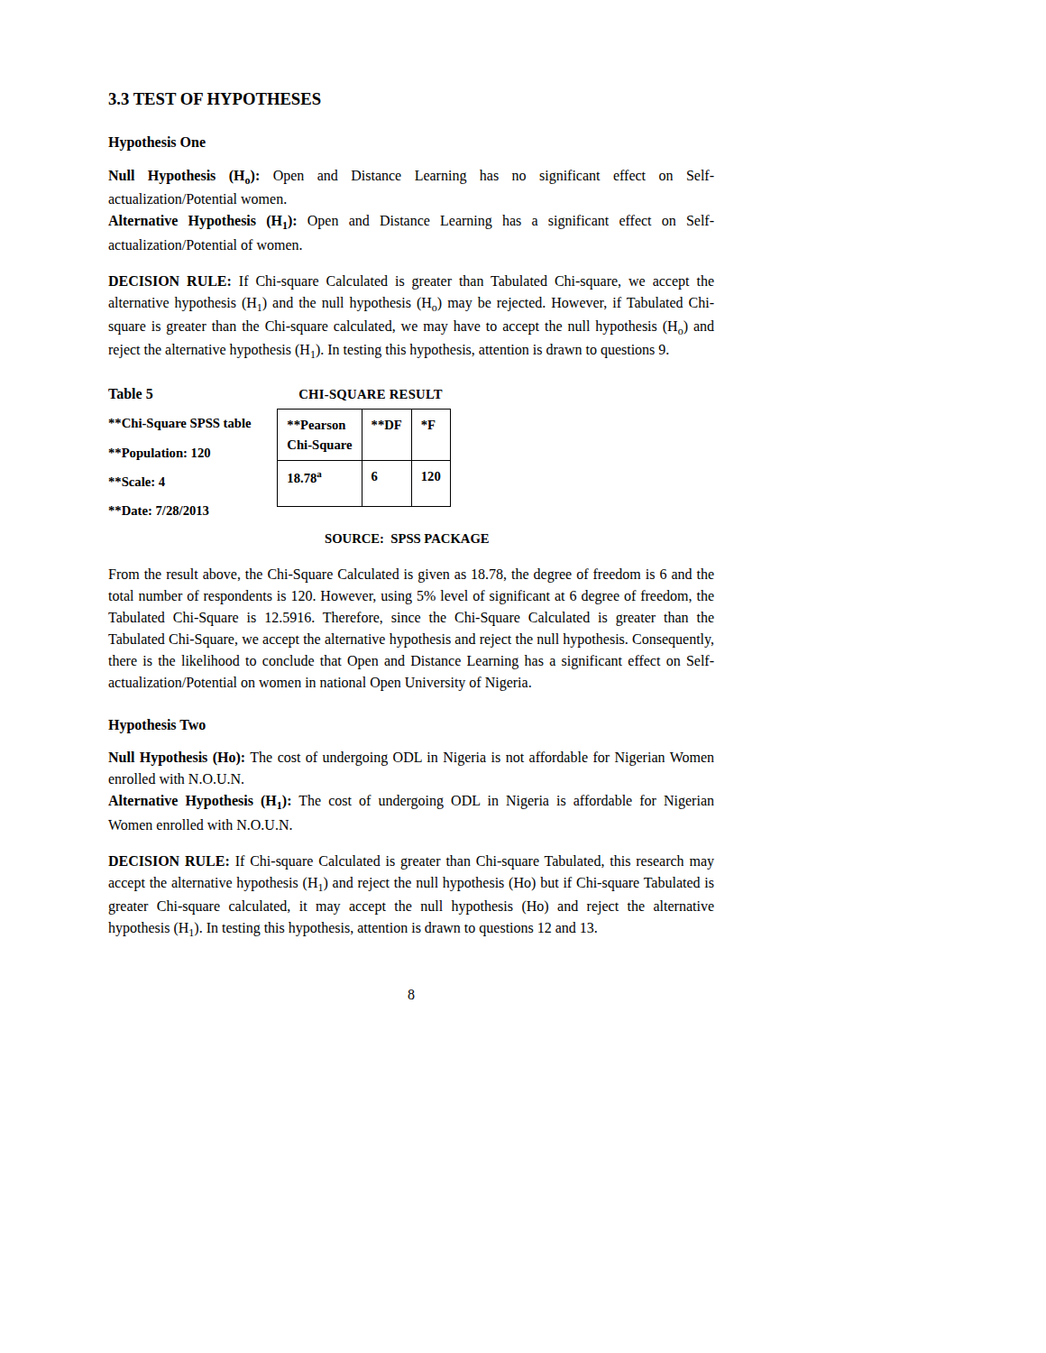3.3 TEST OF HYPOTHESES
Hypothesis One
Null Hypothesis (Ho): Open and Distance Learning has no significant effect on Self-actualization/Potential women.
Alternative Hypothesis (H1): Open and Distance Learning has a significant effect on Self-actualization/Potential of women.
DECISION RULE: If Chi-square Calculated is greater than Tabulated Chi-square, we accept the alternative hypothesis (H1) and the null hypothesis (Ho) may be rejected. However, if Tabulated Chi-square is greater than the Chi-square calculated, we may have to accept the null hypothesis (Ho) and reject the alternative hypothesis (H1). In testing this hypothesis, attention is drawn to questions 9.
Table 5 CHI-SQUARE RESULT
**Chi-Square SPSS table
**Population: 120
**Scale: 4
**Date: 7/28/2013
| **Pearson Chi-Square | **DF | *F |
| --- | --- | --- |
| 18.78 a | 6 | 120 |
SOURCE: SPSS PACKAGE
From the result above, the Chi-Square Calculated is given as 18.78, the degree of freedom is 6 and the total number of respondents is 120. However, using 5% level of significant at 6 degree of freedom, the Tabulated Chi-Square is 12.5916. Therefore, since the Chi-Square Calculated is greater than the Tabulated Chi-Square, we accept the alternative hypothesis and reject the null hypothesis. Consequently, there is the likelihood to conclude that Open and Distance Learning has a significant effect on Self-actualization/Potential on women in national Open University of Nigeria.
Hypothesis Two
Null Hypothesis (Ho): The cost of undergoing ODL in Nigeria is not affordable for Nigerian Women enrolled with N.O.U.N.
Alternative Hypothesis (H1): The cost of undergoing ODL in Nigeria is affordable for Nigerian Women enrolled with N.O.U.N.
DECISION RULE: If Chi-square Calculated is greater than Chi-square Tabulated, this research may accept the alternative hypothesis (H1) and reject the null hypothesis (Ho) but if Chi-square Tabulated is greater Chi-square calculated, it may accept the null hypothesis (Ho) and reject the alternative hypothesis (H1). In testing this hypothesis, attention is drawn to questions 12 and 13.
8